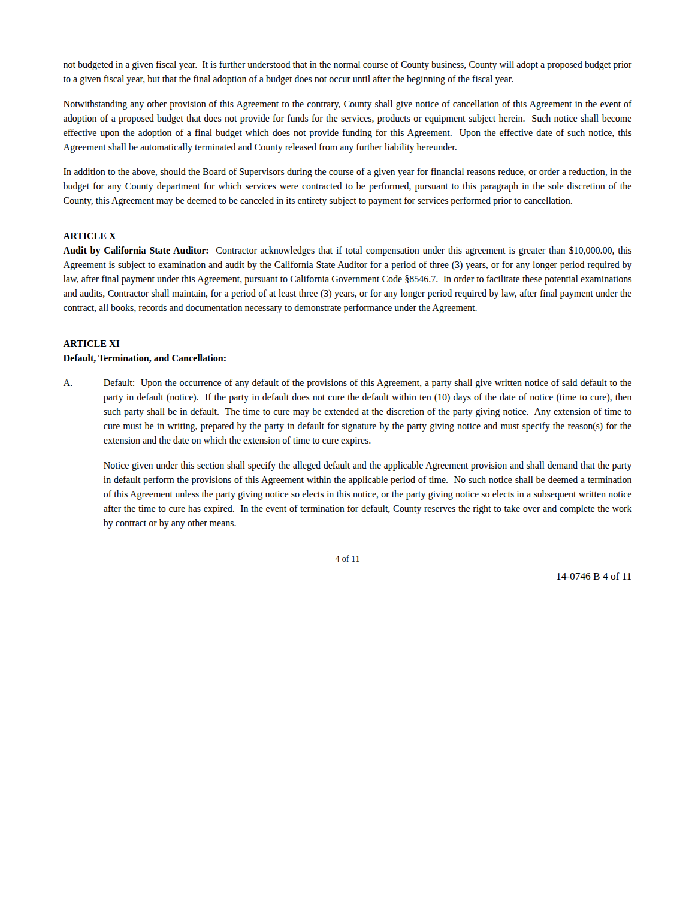not budgeted in a given fiscal year. It is further understood that in the normal course of County business, County will adopt a proposed budget prior to a given fiscal year, but that the final adoption of a budget does not occur until after the beginning of the fiscal year.
Notwithstanding any other provision of this Agreement to the contrary, County shall give notice of cancellation of this Agreement in the event of adoption of a proposed budget that does not provide for funds for the services, products or equipment subject herein. Such notice shall become effective upon the adoption of a final budget which does not provide funding for this Agreement. Upon the effective date of such notice, this Agreement shall be automatically terminated and County released from any further liability hereunder.
In addition to the above, should the Board of Supervisors during the course of a given year for financial reasons reduce, or order a reduction, in the budget for any County department for which services were contracted to be performed, pursuant to this paragraph in the sole discretion of the County, this Agreement may be deemed to be canceled in its entirety subject to payment for services performed prior to cancellation.
ARTICLE X
Audit by California State Auditor: Contractor acknowledges that if total compensation under this agreement is greater than $10,000.00, this Agreement is subject to examination and audit by the California State Auditor for a period of three (3) years, or for any longer period required by law, after final payment under this Agreement, pursuant to California Government Code §8546.7. In order to facilitate these potential examinations and audits, Contractor shall maintain, for a period of at least three (3) years, or for any longer period required by law, after final payment under the contract, all books, records and documentation necessary to demonstrate performance under the Agreement.
ARTICLE XI
Default, Termination, and Cancellation:
A.
Default: Upon the occurrence of any default of the provisions of this Agreement, a party shall give written notice of said default to the party in default (notice). If the party in default does not cure the default within ten (10) days of the date of notice (time to cure), then such party shall be in default. The time to cure may be extended at the discretion of the party giving notice. Any extension of time to cure must be in writing, prepared by the party in default for signature by the party giving notice and must specify the reason(s) for the extension and the date on which the extension of time to cure expires.
Notice given under this section shall specify the alleged default and the applicable Agreement provision and shall demand that the party in default perform the provisions of this Agreement within the applicable period of time. No such notice shall be deemed a termination of this Agreement unless the party giving notice so elects in this notice, or the party giving notice so elects in a subsequent written notice after the time to cure has expired. In the event of termination for default, County reserves the right to take over and complete the work by contract or by any other means.
4 of 11
14-0746 B 4 of 11